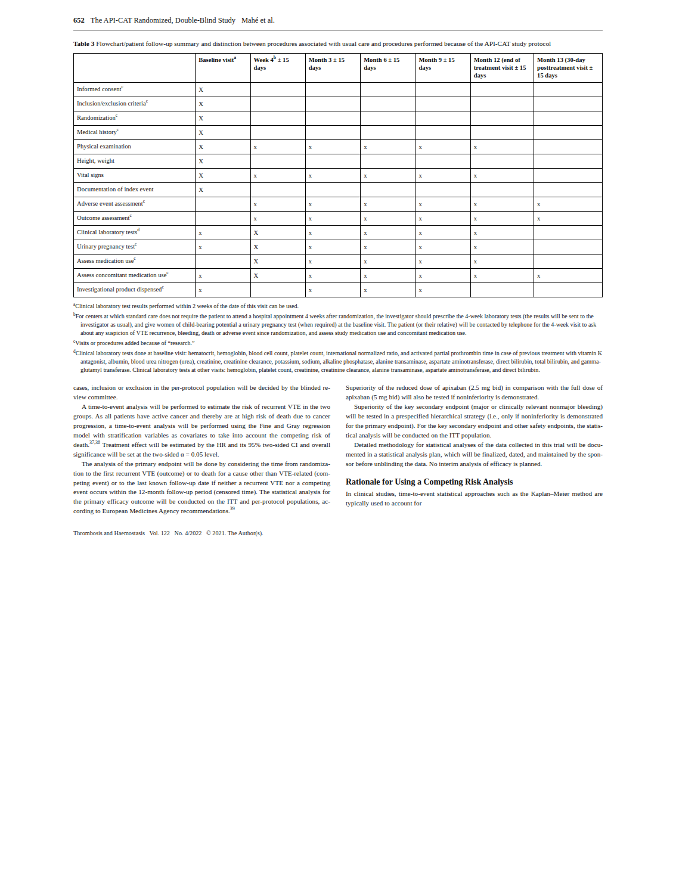652 The API-CAT Randomized, Double-Blind Study Mahé et al.
Table 3 Flowchart/patient follow-up summary and distinction between procedures associated with usual care and procedures performed because of the API-CAT study protocol
| | Baseline visit a | Week 4 b ± 15 days | Month 3 ± 15 days | Month 6 ± 15 days | Month 9 ± 15 days | Month 12 (end of treatment visit ± 15 days | Month 13 (30-day posttreatment visit ± 15 days |
| --- | --- | --- | --- | --- | --- | --- | --- |
| Informed consent c | X | | | | | | |
| Inclusion/exclusion criteria c | X | | | | | | |
| Randomization c | X | | | | | | |
| Medical history c | X | | | | | | |
| Physical examination | X | x | x | x | x | x | |
| Height, weight | X | | | | | | |
| Vital signs | X | x | x | x | x | x | |
| Documentation of index event | X | | | | | | |
| Adverse event assessment c | | x | x | x | x | x | x |
| Outcome assessment c | | x | x | x | x | x | x |
| Clinical laboratory tests d | x | X | x | x | x | x | |
| Urinary pregnancy test c | x | X | x | x | x | x | |
| Assess medication use c | | X | x | x | x | x | |
| Assess concomitant medication use c | x | X | x | x | x | x | x |
| Investigational product dispensed c | x | | x | x | x | | |
aClinical laboratory test results performed within 2 weeks of the date of this visit can be used.
bFor centers at which standard care does not require the patient to attend a hospital appointment 4 weeks after randomization, the investigator should prescribe the 4-week laboratory tests (the results will be sent to the investigator as usual), and give women of child-bearing potential a urinary pregnancy test (when required) at the baseline visit. The patient (or their relative) will be contacted by telephone for the 4-week visit to ask about any suspicion of VTE recurrence, bleeding, death or adverse event since randomization, and assess study medication use and concomitant medication use.
cVisits or procedures added because of “research.”
dClinical laboratory tests done at baseline visit: hematocrit, hemoglobin, blood cell count, platelet count, international normalized ratio, and activated partial prothrombin time in case of previous treatment with vitamin K antagonist, albumin, blood urea nitrogen (urea), creatinine, creatinine clearance, potassium, sodium, alkaline phosphatase, alanine transaminase, aspartate aminotransferase, direct bilirubin, total bilirubin, and gamma-glutamyl transferase. Clinical laboratory tests at other visits: hemoglobin, platelet count, creatinine, creatinine clearance, alanine transaminase, aspartate aminotransferase, and direct bilirubin.
cases, inclusion or exclusion in the per-protocol population will be decided by the blinded review committee.
A time-to-event analysis will be performed to estimate the risk of recurrent VTE in the two groups. As all patients have active cancer and thereby are at high risk of death due to cancer progression, a time-to-event analysis will be performed using the Fine and Gray regression model with stratification variables as covariates to take into account the competing risk of death.37,38 Treatment effect will be estimated by the HR and its 95% two-sided CI and overall significance will be set at the two-sided α = 0.05 level.
The analysis of the primary endpoint will be done by considering the time from randomization to the first recurrent VTE (outcome) or to death for a cause other than VTE-related (competing event) or to the last known follow-up date if neither a recurrent VTE nor a competing event occurs within the 12-month follow-up period (censored time). The statistical analysis for the primary efficacy outcome will be conducted on the ITT and per-protocol populations, according to European Medicines Agency recommendations.39
Superiority of the reduced dose of apixaban (2.5 mg bid) in comparison with the full dose of apixaban (5 mg bid) will also be tested if noninferiority is demonstrated.
Superiority of the key secondary endpoint (major or clinically relevant nonmajor bleeding) will be tested in a prespecified hierarchical strategy (i.e., only if noninferiority is demonstrated for the primary endpoint). For the key secondary endpoint and other safety endpoints, the statistical analysis will be conducted on the ITT population.
Detailed methodology for statistical analyses of the data collected in this trial will be documented in a statistical analysis plan, which will be finalized, dated, and maintained by the sponsor before unblinding the data. No interim analysis of efficacy is planned.
Rationale for Using a Competing Risk Analysis
In clinical studies, time-to-event statistical approaches such as the Kaplan–Meier method are typically used to account for
Thrombosis and Haemostasis Vol. 122 No. 4/2022 © 2021. The Author(s).